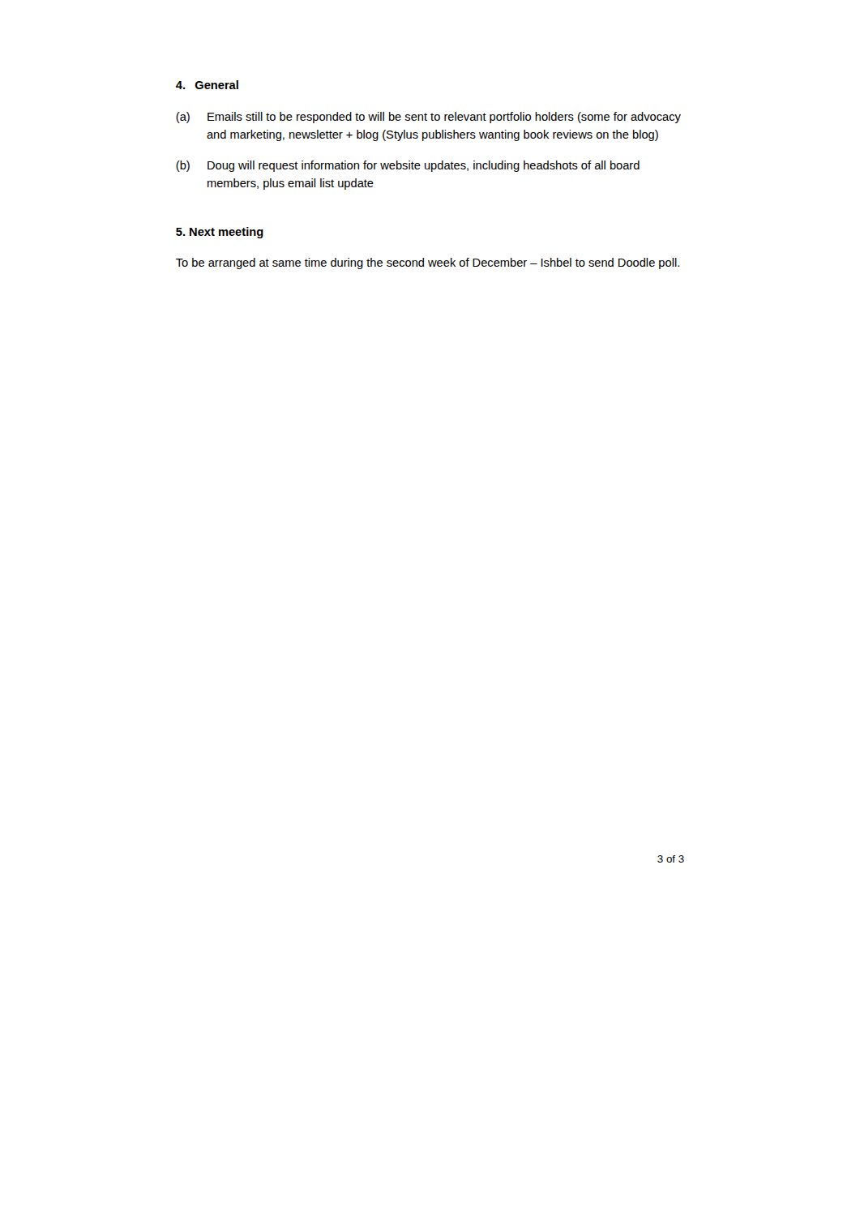4. General
(a) Emails still to be responded to will be sent to relevant portfolio holders (some for advocacy and marketing, newsletter + blog (Stylus publishers wanting book reviews on the blog)
(b) Doug will request information for website updates, including headshots of all board members, plus email list update
5. Next meeting
To be arranged at same time during the second week of December – Ishbel to send Doodle poll.
3 of 3